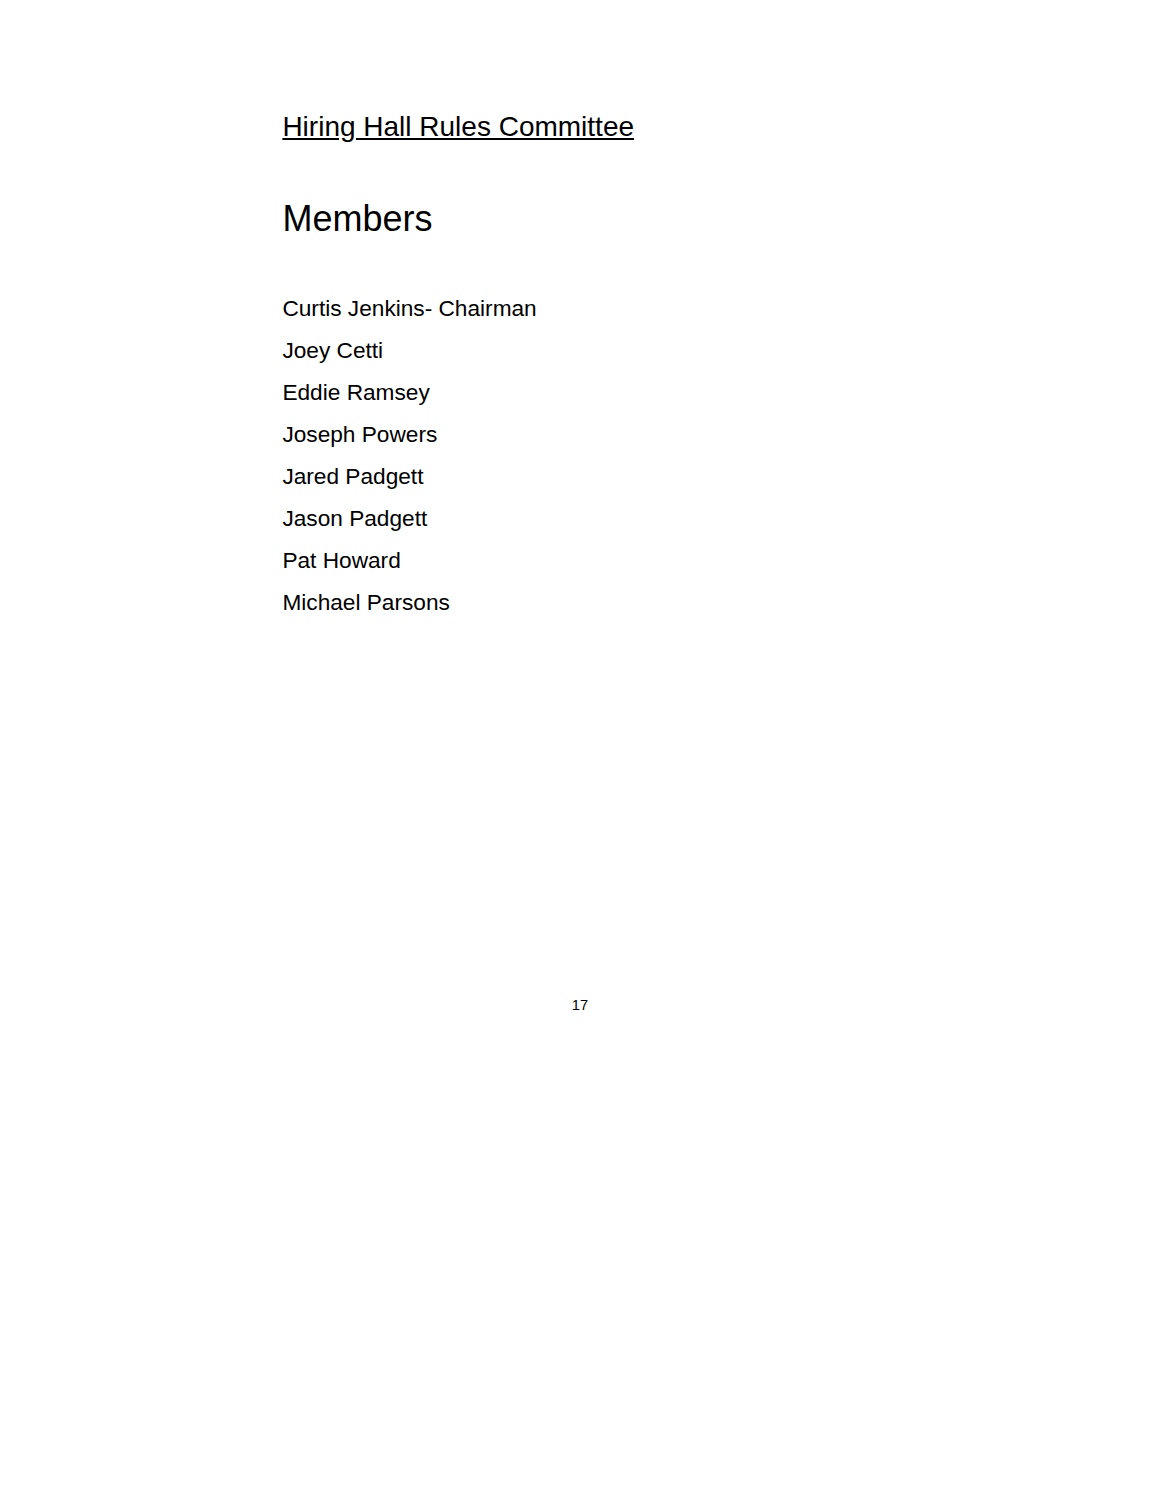Hiring Hall Rules Committee
Members
Curtis Jenkins- Chairman
Joey Cetti
Eddie Ramsey
Joseph Powers
Jared Padgett
Jason Padgett
Pat Howard
Michael Parsons
17